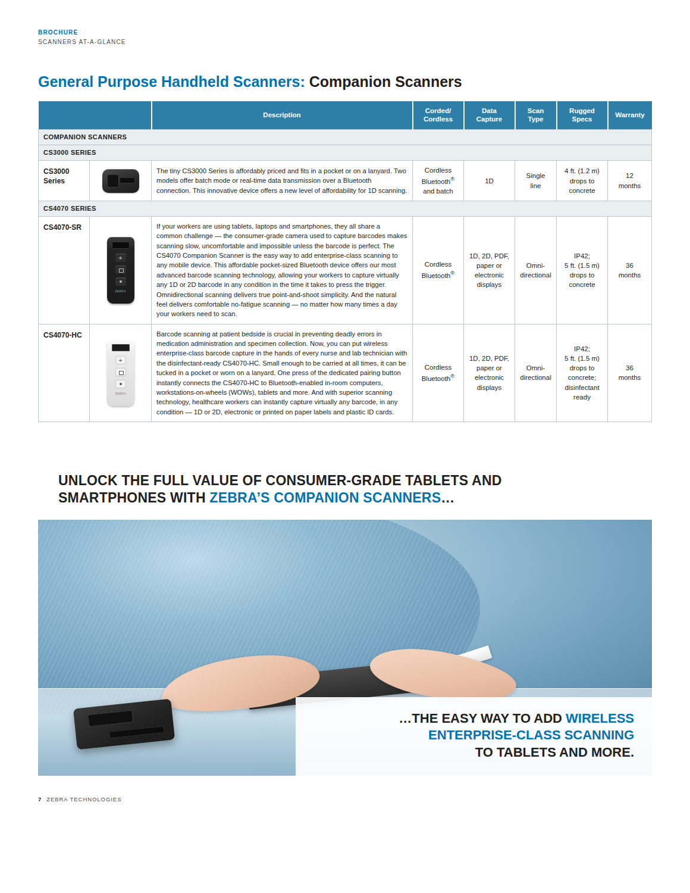BROCHURE
SCANNERS AT-A-GLANCE
General Purpose Handheld Scanners: Companion Scanners
| | Description | Corded/ Cordless | Data Capture | Scan Type | Rugged Specs | Warranty |
| --- | --- | --- | --- | --- | --- | --- |
| COMPANION SCANNERS |
| CS3000 SERIES |
| CS3000 Series | | The tiny CS3000 Series is affordably priced and fits in a pocket or on a lanyard. Two models offer batch mode or real-time data transmission over a Bluetooth connection. This innovative device offers a new level of affordability for 1D scanning. | Cordless Bluetooth ® and batch | 1D | Single line | 4 ft. (1.2 m) drops to concrete | 12 months |
| CS4070 SERIES |
| CS4070-SR | ZEBRA | If your workers are using tablets, laptops and smartphones, they all share a common challenge — the consumer-grade camera used to capture barcodes makes scanning slow, uncomfortable and impossible unless the barcode is perfect. The CS4070 Companion Scanner is the easy way to add enterprise-class scanning to any mobile device. This affordable pocket-sized Bluetooth device offers our most advanced barcode scanning technology, allowing your workers to capture virtually any 1D or 2D barcode in any condition in the time it takes to press the trigger. Omnidirectional scanning delivers true point-and-shoot simplicity. And the natural feel delivers comfortable no-fatigue scanning — no matter how many times a day your workers need to scan. | Cordless Bluetooth ® | 1D, 2D, PDF, paper or electronic displays | Omni- directional | IP42; 5 ft. (1.5 m) drops to concrete | 36 months |
| CS4070-HC | ZEBRA | Barcode scanning at patient bedside is crucial in preventing deadly errors in medication administration and specimen collection. Now, you can put wireless enterprise-class barcode capture in the hands of every nurse and lab technician with the disinfectant-ready CS4070-HC. Small enough to be carried at all times, it can be tucked in a pocket or worn on a lanyard. One press of the dedicated pairing button instantly connects the CS4070-HC to Bluetooth-enabled in-room computers, workstations-on-wheels (WOWs), tablets and more. And with superior scanning technology, healthcare workers can instantly capture virtually any barcode, in any condition — 1D or 2D, electronic or printed on paper labels and plastic ID cards. | Cordless Bluetooth ® | 1D, 2D, PDF, paper or electronic displays | Omni- directional | IP42; 5 ft. (1.5 m) drops to concrete; disinfectant ready | 36 months |
UNLOCK THE FULL VALUE OF CONSUMER-GRADE TABLETS AND
SMARTPHONES WITH ZEBRA’S COMPANION SCANNERS…
…THE EASY WAY TO ADD WIRELESS
ENTERPRISE-CLASS SCANNING
TO TABLETS AND MORE.
7 ZEBRA TECHNOLOGIES